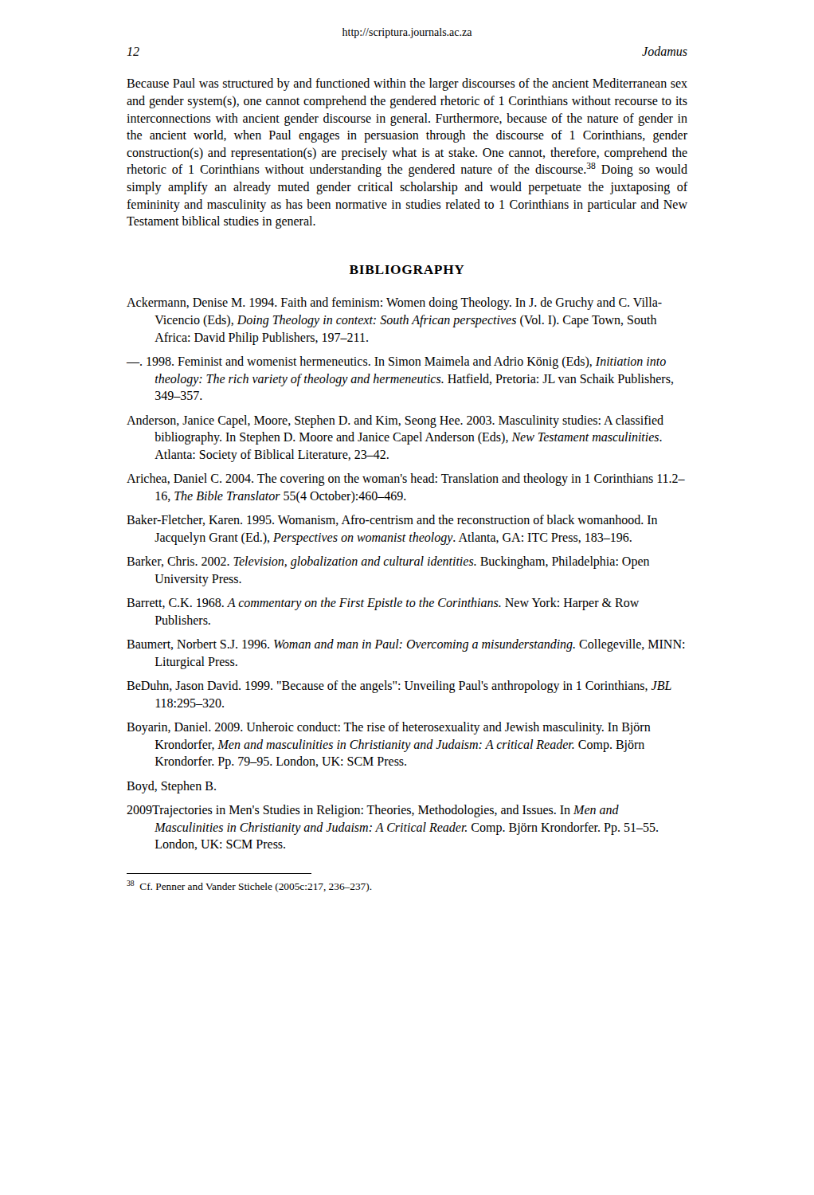http://scriptura.journals.ac.za
12 Jodamus
Because Paul was structured by and functioned within the larger discourses of the ancient Mediterranean sex and gender system(s), one cannot comprehend the gendered rhetoric of 1 Corinthians without recourse to its interconnections with ancient gender discourse in general. Furthermore, because of the nature of gender in the ancient world, when Paul engages in persuasion through the discourse of 1 Corinthians, gender construction(s) and representation(s) are precisely what is at stake. One cannot, therefore, comprehend the rhetoric of 1 Corinthians without understanding the gendered nature of the discourse.38 Doing so would simply amplify an already muted gender critical scholarship and would perpetuate the juxtaposing of femininity and masculinity as has been normative in studies related to 1 Corinthians in particular and New Testament biblical studies in general.
BIBLIOGRAPHY
Ackermann, Denise M. 1994. Faith and feminism: Women doing Theology. In J. de Gruchy and C. Villa-Vicencio (Eds), Doing Theology in context: South African perspectives (Vol. I). Cape Town, South Africa: David Philip Publishers, 197–211.
—. 1998. Feminist and womenist hermeneutics. In Simon Maimela and Adrio König (Eds), Initiation into theology: The rich variety of theology and hermeneutics. Hatfield, Pretoria: JL van Schaik Publishers, 349–357.
Anderson, Janice Capel, Moore, Stephen D. and Kim, Seong Hee. 2003. Masculinity studies: A classified bibliography. In Stephen D. Moore and Janice Capel Anderson (Eds), New Testament masculinities. Atlanta: Society of Biblical Literature, 23–42.
Arichea, Daniel C. 2004. The covering on the woman's head: Translation and theology in 1 Corinthians 11.2–16, The Bible Translator 55(4 October):460–469.
Baker-Fletcher, Karen. 1995. Womanism, Afro-centrism and the reconstruction of black womanhood. In Jacquelyn Grant (Ed.), Perspectives on womanist theology. Atlanta, GA: ITC Press, 183–196.
Barker, Chris. 2002. Television, globalization and cultural identities. Buckingham, Philadelphia: Open University Press.
Barrett, C.K. 1968. A commentary on the First Epistle to the Corinthians. New York: Harper & Row Publishers.
Baumert, Norbert S.J. 1996. Woman and man in Paul: Overcoming a misunderstanding. Collegeville, MINN: Liturgical Press.
BeDuhn, Jason David. 1999. "Because of the angels": Unveiling Paul's anthropology in 1 Corinthians, JBL 118:295–320.
Boyarin, Daniel. 2009. Unheroic conduct: The rise of heterosexuality and Jewish masculinity. In Björn Krondorfer, Men and masculinities in Christianity and Judaism: A critical Reader. Comp. Björn Krondorfer. Pp. 79–95. London, UK: SCM Press.
Boyd, Stephen B.
2009Trajectories in Men's Studies in Religion: Theories, Methodologies, and Issues. In Men and Masculinities in Christianity and Judaism: A Critical Reader. Comp. Björn Krondorfer. Pp. 51–55. London, UK: SCM Press.
38 Cf. Penner and Vander Stichele (2005c:217, 236–237).